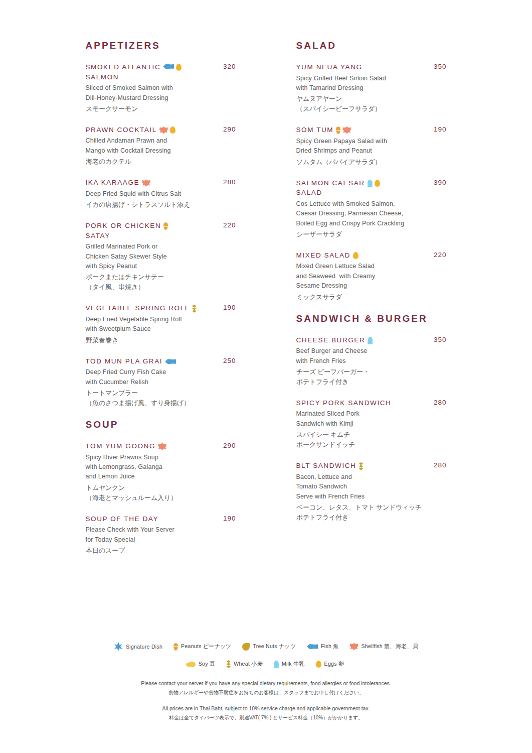APPETIZERS
SMOKED ATLANTIC
SALMON
320
Sliced of Smoked Salmon with
Dill-Honey-Mustard Dressing
スモークサーモン
PRAWN COCKTAIL
290
Chilled Andaman Prawn and
Mango with Cocktail Dressing
海老のカクテル
IKA KARAAGE
280
Deep Fried Squid with Citrus Salt
イカの唐揚げ・シトラスソルト添え
PORK OR CHICKEN
SATAY
220
Grilled Marinated Pork or
Chicken Satay Skewer Style
with Spicy Peanut
ポークまたはチキンサテー
（タイ風、串焼き）
VEGETABLE SPRING ROLL
190
Deep Fried Vegetable Spring Roll
with Sweetplum Sauce
野菜春巻き
TOD MUN PLA GRAI
250
Deep Fried Curry Fish Cake
with Cucumber Relish
トートマンプラー
（魚のさつま揚げ風、すり身揚げ）
SOUP
TOM YUM GOONG
290
Spicy River Prawns Soup
with Lemongrass, Galanga
and Lemon Juice
トムヤンクン
（海老とマッシュルーム入り）
SOUP OF THE DAY
190
Please Check with Your Server
for Today Special
本日のスープ
SALAD
YUM NEUA YANG
350
Spicy Grilled Beef Sirloin Salad
with Tamarind Dressing
ヤムヌアヤーン
（スパイシービーフサラダ）
SOM TUM
190
Spicy Green Papaya Salad with
Dried Shrimps and Peanut
ソムタム（パパイアサラダ）
SALMON CAESAR
SALAD
390
Cos Lettuce with Smoked Salmon,
Caesar Dressing, Parmesan Cheese,
Boiled Egg and Crispy Pork Crackling
シーザーサラダ
MIXED SALAD
220
Mixed Green Lettuce Salad
and Seaweed with Creamy
Sesame Dressing
ミックスサラダ
SANDWICH & BURGER
CHEESE BURGER
350
Beef Burger and Cheese
with French Fries
チーズ ビーフバーガー・
ポテトフライ付き
SPICY PORK SANDWICH
280
Marinated Sliced Pork
Sandwich with Kimji
スパイシー キムチ
ポークサンドイッチ
BLT SANDWICH
280
Bacon, Lettuce and
Tomato Sandwich
Serve with French Fries
ベーコン、レタス、トマト サンドウィッチ
ポテトフライ付き
Signature Dish
Peanuts ピーナッツ
Tree Nuts ナッツ
Fish 魚
Shellfish 蟹、海老、貝
Soy 豆
Wheat 小麦
Milk 牛乳
Eggs 卵
Please contact your server if you have any special dietary requirements, food allergies or food intolerances.
食物アレルギーや食物不耐症をお持ちのお客様は、スタッフまでお申し付けください。
All prices are in Thai Baht, subject to 10% service charge and applicable government tax.
料金は全てタイバーツ表示で、別途VAT( 7% ) とサービス料金（10%）がかかります。